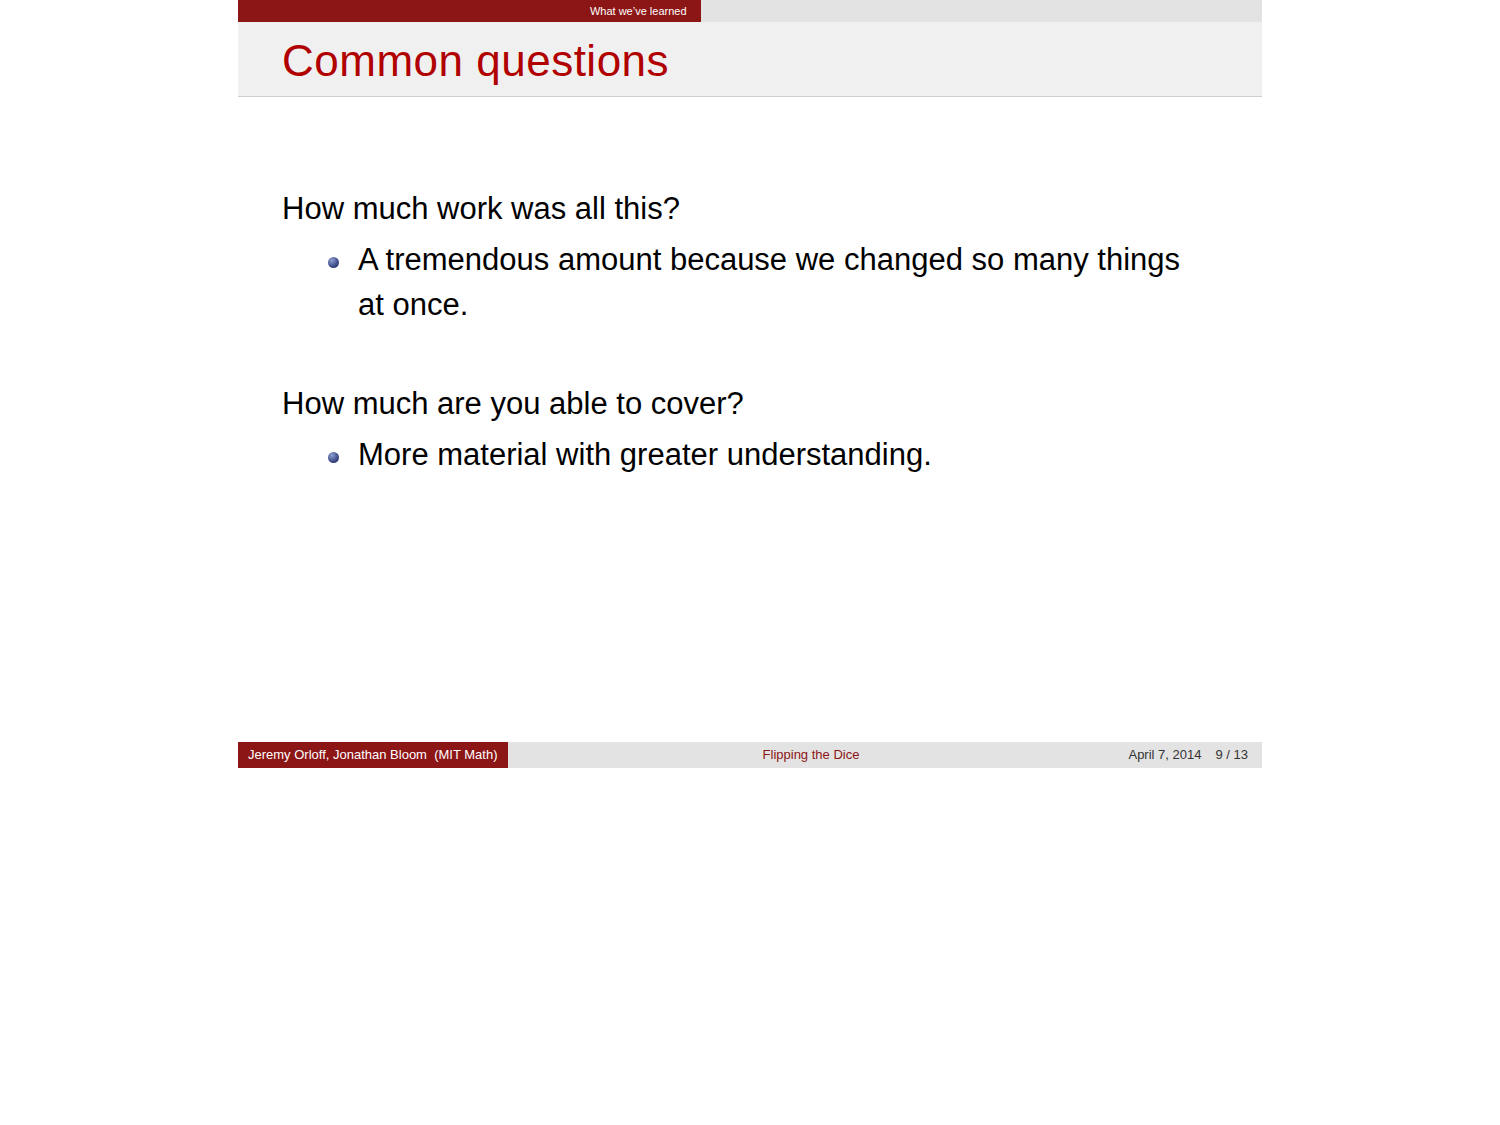What we’ve learned
Common questions
How much work was all this?
A tremendous amount because we changed so many things at once.
How much are you able to cover?
More material with greater understanding.
Jeremy Orloff, Jonathan Bloom (MIT Math)
Flipping the Dice
April 7, 2014
9 / 13